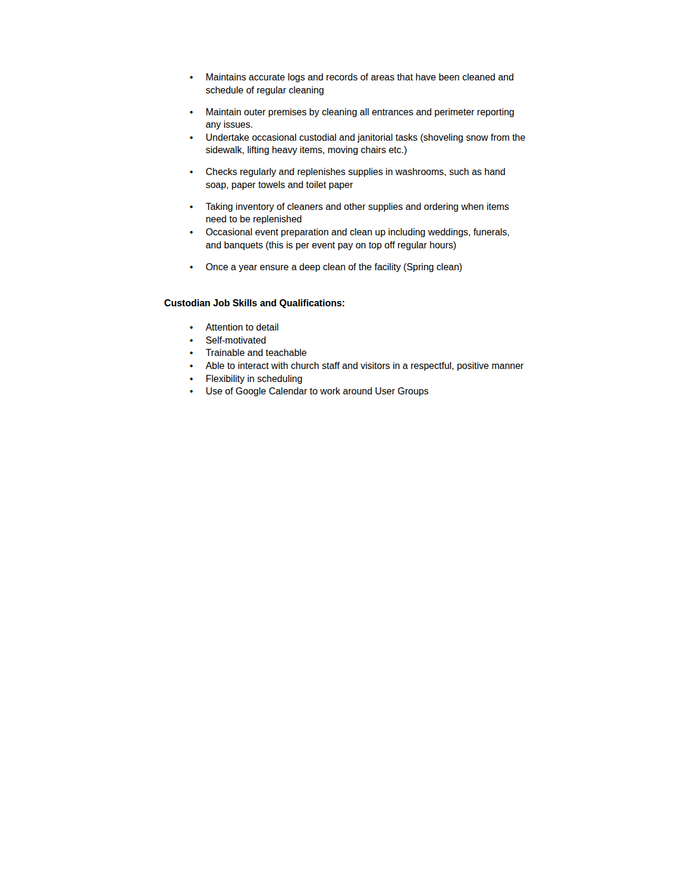Maintains accurate logs and records of areas that have been cleaned and schedule of regular cleaning
Maintain outer premises by cleaning all entrances and perimeter reporting any issues.
Undertake occasional custodial and janitorial tasks (shoveling snow from the sidewalk, lifting heavy items, moving chairs etc.)
Checks regularly and replenishes supplies in washrooms, such as hand soap, paper towels and toilet paper
Taking inventory of cleaners and other supplies and ordering when items need to be replenished
Occasional event preparation and clean up including weddings, funerals, and banquets (this is per event pay on top off regular hours)
Once a year ensure a deep clean of the facility (Spring clean)
Custodian Job Skills and Qualifications:
Attention to detail
Self-motivated
Trainable and teachable
Able to interact with church staff and visitors in a respectful, positive manner
Flexibility in scheduling
Use of Google Calendar to work around User Groups